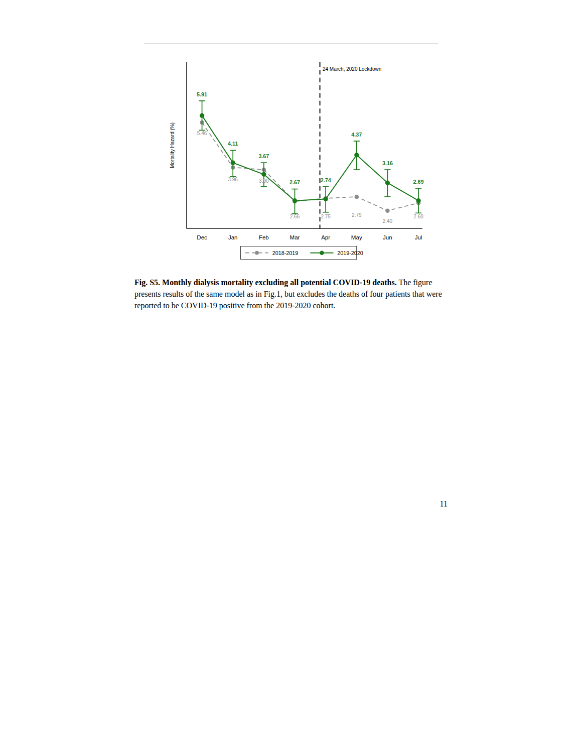Mortality Hazard (%) 24 March, 2020 Lockdown Dec Jan Feb Mar Apr May Jun Jul 5.91 4.11 3.67 2.67 2.74 4.37 3.16 2.69 5.46 3.96 3.90 2.66 2.75 2.79 2.40 2.60 2018-2019 2019-2020
Fig. S5. Monthly dialysis mortality excluding all potential COVID-19 deaths. The figure presents results of the same model as in Fig.1, but excludes the deaths of four patients that were reported to be COVID-19 positive from the 2019-2020 cohort.
11